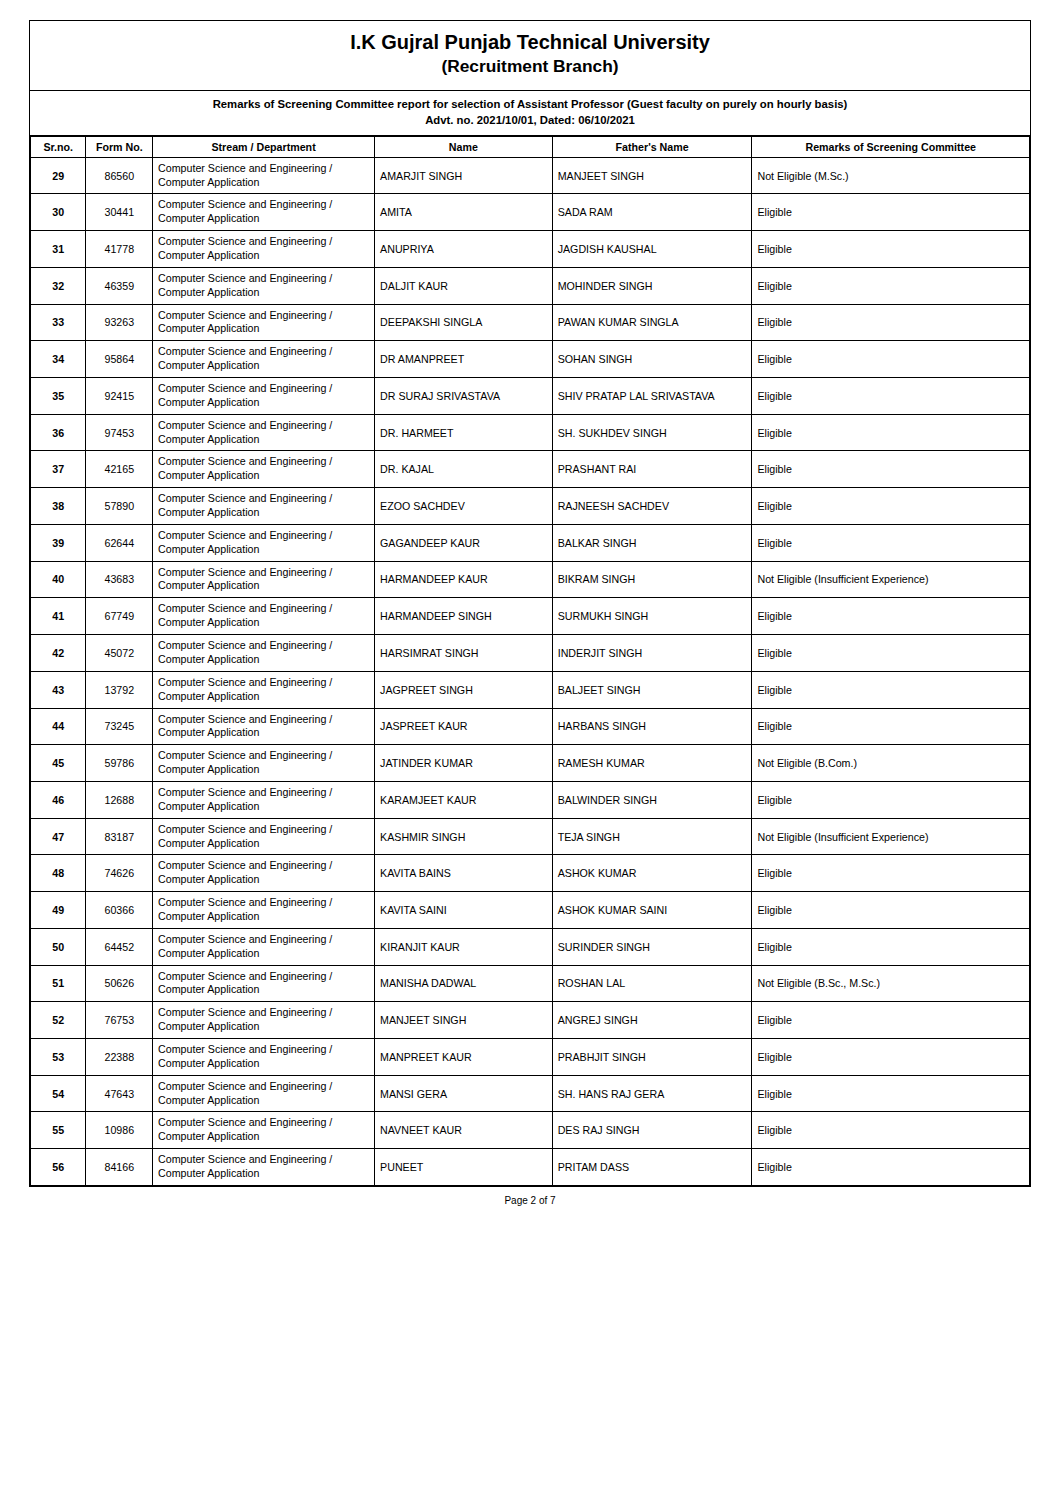I.K Gujral Punjab Technical University
(Recruitment Branch)
Remarks of Screening Committee report for selection of Assistant Professor (Guest faculty on purely on hourly basis)
Advt. no. 2021/10/01, Dated: 06/10/2021
| Sr.no. | Form No. | Stream / Department | Name | Father's Name | Remarks of Screening Committee |
| --- | --- | --- | --- | --- | --- |
| 29 | 86560 | Computer Science and Engineering / Computer Application | AMARJIT SINGH | MANJEET SINGH | Not Eligible (M.Sc.) |
| 30 | 30441 | Computer Science and Engineering / Computer Application | AMITA | SADA RAM | Eligible |
| 31 | 41778 | Computer Science and Engineering / Computer Application | ANUPRIYA | JAGDISH KAUSHAL | Eligible |
| 32 | 46359 | Computer Science and Engineering / Computer Application | DALJIT KAUR | MOHINDER SINGH | Eligible |
| 33 | 93263 | Computer Science and Engineering / Computer Application | DEEPAKSHI SINGLA | PAWAN KUMAR SINGLA | Eligible |
| 34 | 95864 | Computer Science and Engineering / Computer Application | DR AMANPREET | SOHAN SINGH | Eligible |
| 35 | 92415 | Computer Science and Engineering / Computer Application | DR SURAJ SRIVASTAVA | SHIV PRATAP LAL SRIVASTAVA | Eligible |
| 36 | 97453 | Computer Science and Engineering / Computer Application | DR. HARMEET | SH. SUKHDEV SINGH | Eligible |
| 37 | 42165 | Computer Science and Engineering / Computer Application | DR. KAJAL | PRASHANT RAI | Eligible |
| 38 | 57890 | Computer Science and Engineering / Computer Application | EZOO SACHDEV | RAJNEESH SACHDEV | Eligible |
| 39 | 62644 | Computer Science and Engineering / Computer Application | GAGANDEEP KAUR | BALKAR SINGH | Eligible |
| 40 | 43683 | Computer Science and Engineering / Computer Application | HARMANDEEP KAUR | BIKRAM SINGH | Not Eligible (Insufficient Experience) |
| 41 | 67749 | Computer Science and Engineering / Computer Application | HARMANDEEP SINGH | SURMUKH SINGH | Eligible |
| 42 | 45072 | Computer Science and Engineering / Computer Application | HARSIMRAT SINGH | INDERJIT SINGH | Eligible |
| 43 | 13792 | Computer Science and Engineering / Computer Application | JAGPREET SINGH | BALJEET SINGH | Eligible |
| 44 | 73245 | Computer Science and Engineering / Computer Application | JASPREET KAUR | HARBANS SINGH | Eligible |
| 45 | 59786 | Computer Science and Engineering / Computer Application | JATINDER KUMAR | RAMESH KUMAR | Not Eligible (B.Com.) |
| 46 | 12688 | Computer Science and Engineering / Computer Application | KARAMJEET KAUR | BALWINDER SINGH | Eligible |
| 47 | 83187 | Computer Science and Engineering / Computer Application | KASHMIR SINGH | TEJA SINGH | Not Eligible (Insufficient Experience) |
| 48 | 74626 | Computer Science and Engineering / Computer Application | KAVITA BAINS | ASHOK KUMAR | Eligible |
| 49 | 60366 | Computer Science and Engineering / Computer Application | KAVITA SAINI | ASHOK KUMAR SAINI | Eligible |
| 50 | 64452 | Computer Science and Engineering / Computer Application | KIRANJIT KAUR | SURINDER SINGH | Eligible |
| 51 | 50626 | Computer Science and Engineering / Computer Application | MANISHA DADWAL | ROSHAN LAL | Not Eligible (B.Sc., M.Sc.) |
| 52 | 76753 | Computer Science and Engineering / Computer Application | MANJEET SINGH | ANGREJ SINGH | Eligible |
| 53 | 22388 | Computer Science and Engineering / Computer Application | MANPREET KAUR | PRABHJIT SINGH | Eligible |
| 54 | 47643 | Computer Science and Engineering / Computer Application | MANSI GERA | SH. HANS RAJ GERA | Eligible |
| 55 | 10986 | Computer Science and Engineering / Computer Application | NAVNEET KAUR | DES RAJ SINGH | Eligible |
| 56 | 84166 | Computer Science and Engineering / Computer Application | PUNEET | PRITAM DASS | Eligible |
Page 2 of 7